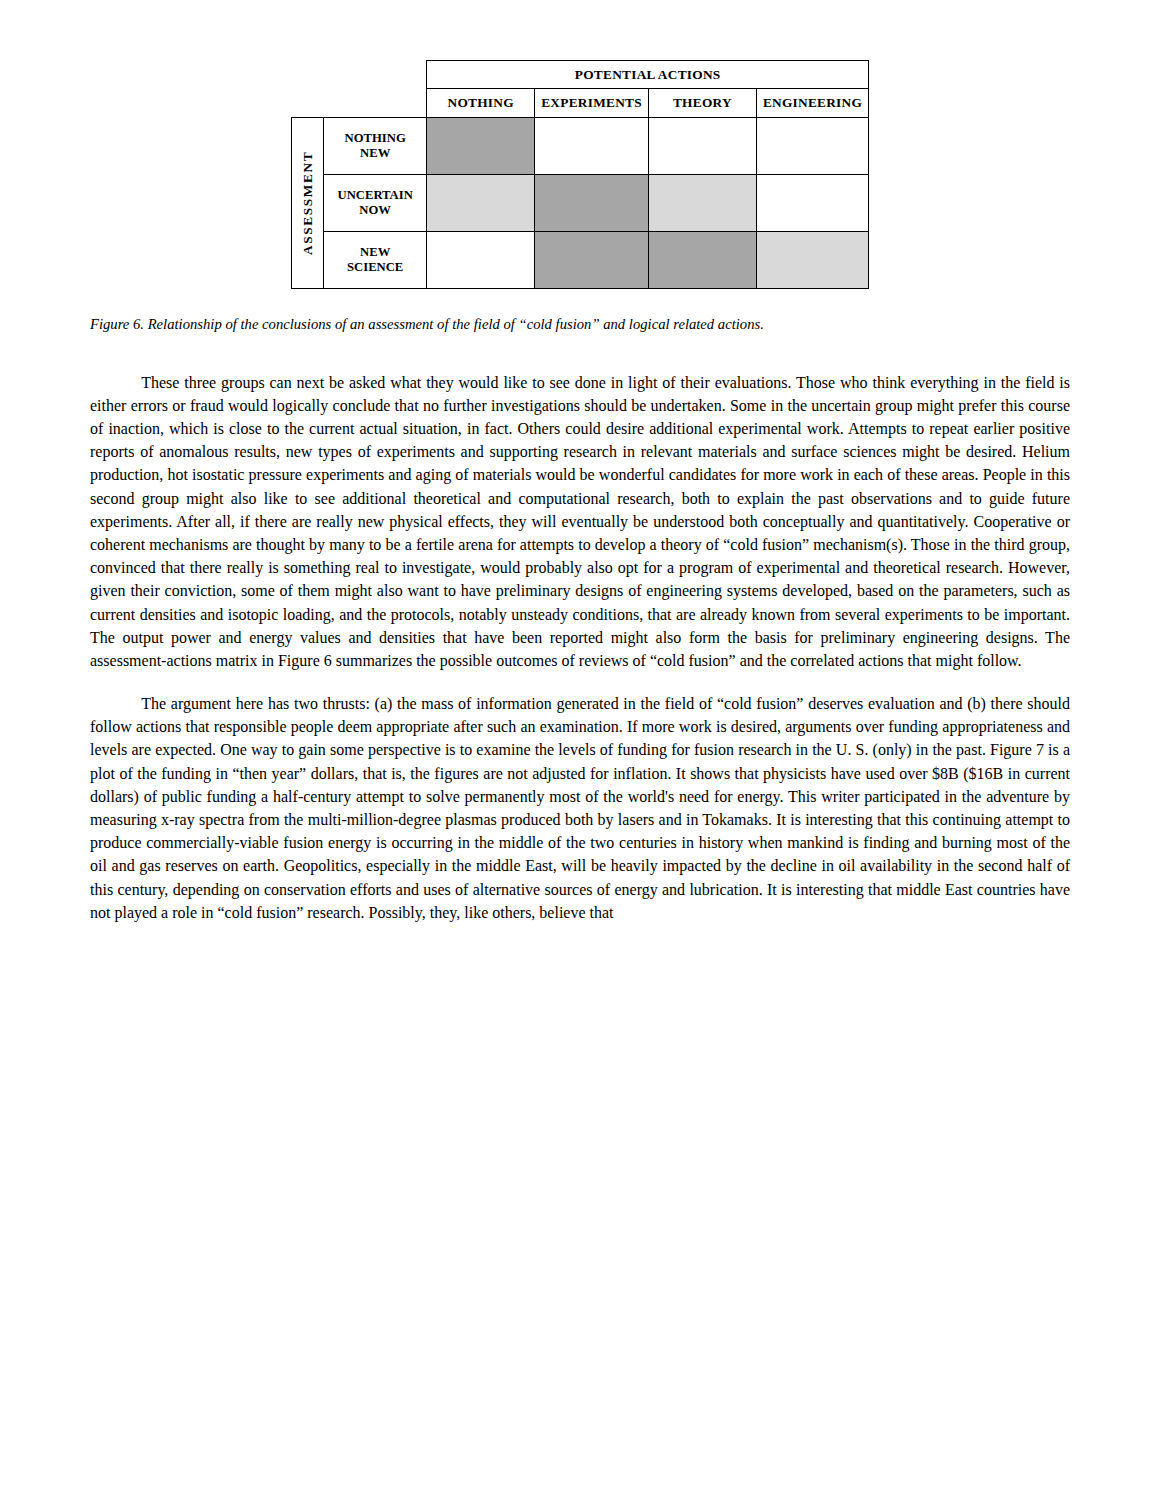| | | POTENTIAL ACTIONS |
| | | NOTHING | EXPERIMENTS | THEORY | ENGINEERING |
| ASSESSMENT | NOTHING NEW | | | | |
| UNCERTAIN NOW | | | | |
| NEW SCIENCE | | | | |
Figure 6. Relationship of the conclusions of an assessment of the field of “cold fusion” and logical related actions.
These three groups can next be asked what they would like to see done in light of their evaluations. Those who think everything in the field is either errors or fraud would logically conclude that no further investigations should be undertaken. Some in the uncertain group might prefer this course of inaction, which is close to the current actual situation, in fact. Others could desire additional experimental work. Attempts to repeat earlier positive reports of anomalous results, new types of experiments and supporting research in relevant materials and surface sciences might be desired. Helium production, hot isostatic pressure experiments and aging of materials would be wonderful candidates for more work in each of these areas. People in this second group might also like to see additional theoretical and computational research, both to explain the past observations and to guide future experiments. After all, if there are really new physical effects, they will eventually be understood both conceptually and quantitatively. Cooperative or coherent mechanisms are thought by many to be a fertile arena for attempts to develop a theory of “cold fusion” mechanism(s). Those in the third group, convinced that there really is something real to investigate, would probably also opt for a program of experimental and theoretical research. However, given their conviction, some of them might also want to have preliminary designs of engineering systems developed, based on the parameters, such as current densities and isotopic loading, and the protocols, notably unsteady conditions, that are already known from several experiments to be important. The output power and energy values and densities that have been reported might also form the basis for preliminary engineering designs. The assessment-actions matrix in Figure 6 summarizes the possible outcomes of reviews of “cold fusion” and the correlated actions that might follow.
The argument here has two thrusts: (a) the mass of information generated in the field of “cold fusion” deserves evaluation and (b) there should follow actions that responsible people deem appropriate after such an examination. If more work is desired, arguments over funding appropriateness and levels are expected. One way to gain some perspective is to examine the levels of funding for fusion research in the U. S. (only) in the past. Figure 7 is a plot of the funding in “then year” dollars, that is, the figures are not adjusted for inflation. It shows that physicists have used over $8B ($16B in current dollars) of public funding a half-century attempt to solve permanently most of the world's need for energy. This writer participated in the adventure by measuring x-ray spectra from the multi-million-degree plasmas produced both by lasers and in Tokamaks. It is interesting that this continuing attempt to produce commercially-viable fusion energy is occurring in the middle of the two centuries in history when mankind is finding and burning most of the oil and gas reserves on earth. Geopolitics, especially in the middle East, will be heavily impacted by the decline in oil availability in the second half of this century, depending on conservation efforts and uses of alternative sources of energy and lubrication. It is interesting that middle East countries have not played a role in “cold fusion” research. Possibly, they, like others, believe that